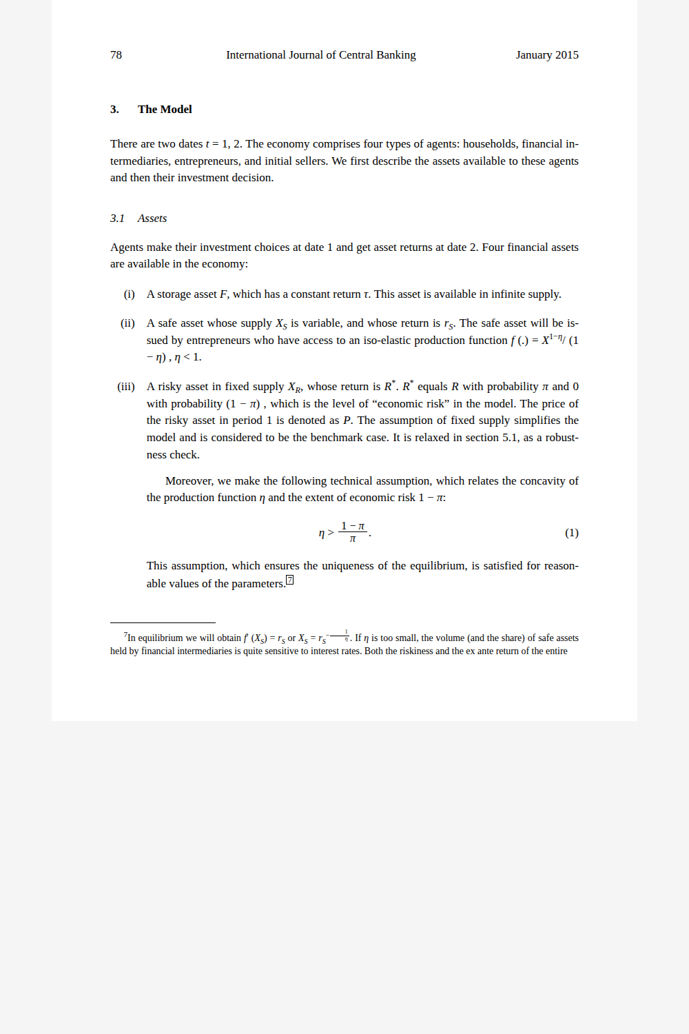78 International Journal of Central Banking January 2015
3. The Model
There are two dates t = 1, 2. The economy comprises four types of agents: households, financial intermediaries, entrepreneurs, and initial sellers. We first describe the assets available to these agents and then their investment decision.
3.1 Assets
Agents make their investment choices at date 1 and get asset returns at date 2. Four financial assets are available in the economy:
(i)
A storage asset F, which has a constant return τ. This asset is available in infinite supply.
(ii)
A safe asset whose supply XS is variable, and whose return is rS. The safe asset will be issued by entrepreneurs who have access to an iso-elastic production function f (.) = X1−η/ (1 − η) , η < 1.
(iii)
A risky asset in fixed supply XR, whose return is R*. R* equals R with probability π and 0 with probability (1 − π) , which is the level of “economic risk” in the model. The price of the risky asset in period 1 is denoted as P. The assumption of fixed supply simplifies the model and is considered to be the benchmark case. It is relaxed in section 5.1, as a robustness check.
Moreover, we make the following technical assumption, which relates the concavity of the production function η and the extent of economic risk 1 − π:
η > 1 − π π. (1)
This assumption, which ensures the uniqueness of the equilibrium, is satisfied for reasonable values of the parameters.7
7 In equilibrium we will obtain f′ (XS) = rS or XS = rS−1 η. If η is too small, the volume (and the share) of safe assets held by financial intermediaries is quite sensitive to interest rates. Both the riskiness and the ex ante return of the entire